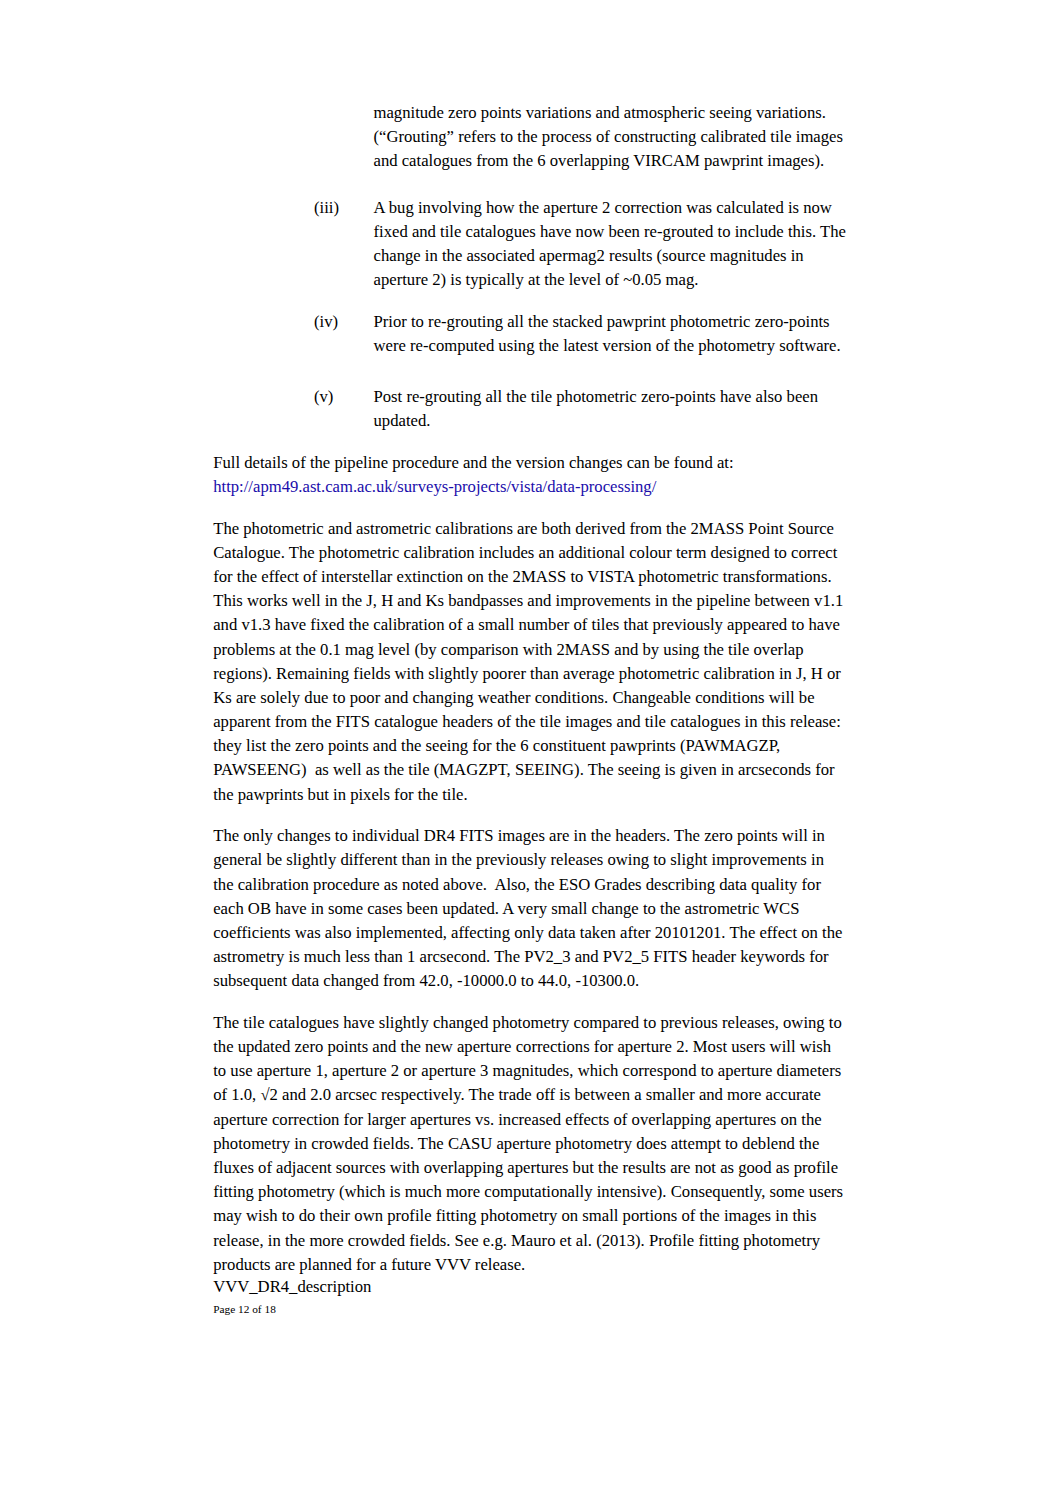magnitude zero points variations and atmospheric seeing variations. (“Grouting” refers to the process of constructing calibrated tile images and catalogues from the 6 overlapping VIRCAM pawprint images).
(iii)
A bug involving how the aperture 2 correction was calculated is now fixed and tile catalogues have now been re-grouted to include this. The change in the associated apermag2 results (source magnitudes in aperture 2) is typically at the level of ~0.05 mag.
(iv)
Prior to re-grouting all the stacked pawprint photometric zero-points were re-computed using the latest version of the photometry software.
(v)
Post re-grouting all the tile photometric zero-points have also been updated.
Full details of the pipeline procedure and the version changes can be found at:
http://apm49.ast.cam.ac.uk/surveys-projects/vista/data-processing/
The photometric and astrometric calibrations are both derived from the 2MASS Point Source Catalogue. The photometric calibration includes an additional colour term designed to correct for the effect of interstellar extinction on the 2MASS to VISTA photometric transformations. This works well in the J, H and Ks bandpasses and improvements in the pipeline between v1.1 and v1.3 have fixed the calibration of a small number of tiles that previously appeared to have problems at the 0.1 mag level (by comparison with 2MASS and by using the tile overlap regions). Remaining fields with slightly poorer than average photometric calibration in J, H or Ks are solely due to poor and changing weather conditions. Changeable conditions will be apparent from the FITS catalogue headers of the tile images and tile catalogues in this release: they list the zero points and the seeing for the 6 constituent pawprints (PAWMAGZP, PAWSEENG) as well as the tile (MAGZPT, SEEING). The seeing is given in arcseconds for the pawprints but in pixels for the tile.
The only changes to individual DR4 FITS images are in the headers. The zero points will in general be slightly different than in the previously releases owing to slight improvements in the calibration procedure as noted above. Also, the ESO Grades describing data quality for each OB have in some cases been updated. A very small change to the astrometric WCS coefficients was also implemented, affecting only data taken after 20101201. The effect on the astrometry is much less than 1 arcsecond. The PV2_3 and PV2_5 FITS header keywords for subsequent data changed from 42.0, -10000.0 to 44.0, -10300.0.
The tile catalogues have slightly changed photometry compared to previous releases, owing to the updated zero points and the new aperture corrections for aperture 2. Most users will wish to use aperture 1, aperture 2 or aperture 3 magnitudes, which correspond to aperture diameters of 1.0, √2 and 2.0 arcsec respectively. The trade off is between a smaller and more accurate aperture correction for larger apertures vs. increased effects of overlapping apertures on the photometry in crowded fields. The CASU aperture photometry does attempt to deblend the fluxes of adjacent sources with overlapping apertures but the results are not as good as profile fitting photometry (which is much more computationally intensive). Consequently, some users may wish to do their own profile fitting photometry on small portions of the images in this release, in the more crowded fields. See e.g. Mauro et al. (2013). Profile fitting photometry products are planned for a future VVV release.
VVV_DR4_description
Page 12 of 18